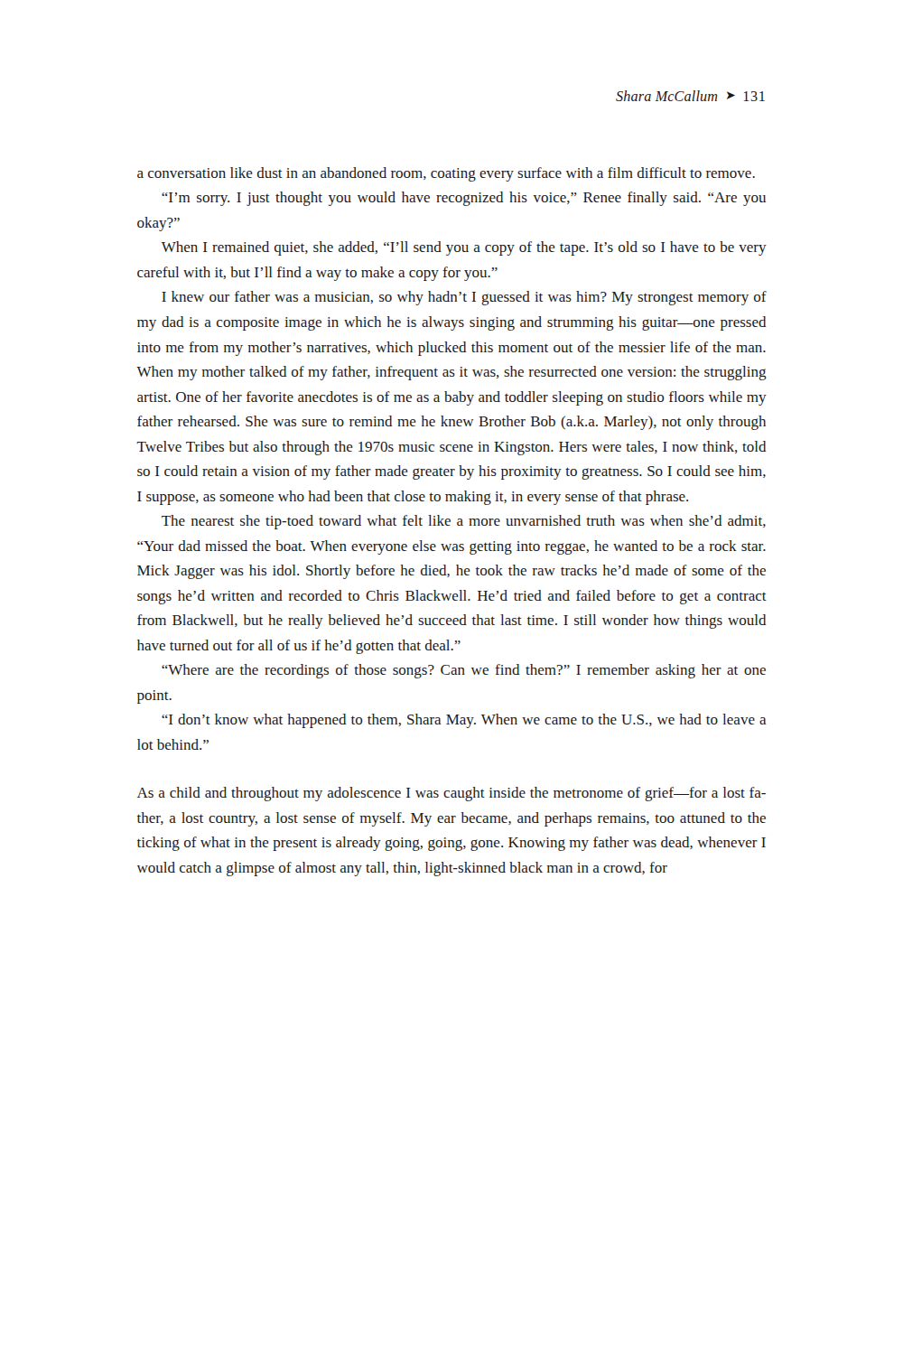Shara McCallum➤131
a conversation like dust in an abandoned room, coating every surface with a film difficult to remove.
“I’m sorry. I just thought you would have recognized his voice,” Renee finally said. “Are you okay?”
When I remained quiet, she added, “I’ll send you a copy of the tape. It’s old so I have to be very careful with it, but I’ll find a way to make a copy for you.”
I knew our father was a musician, so why hadn’t I guessed it was him? My strongest memory of my dad is a composite image in which he is always singing and strumming his guitar—one pressed into me from my mother’s narratives, which plucked this moment out of the messier life of the man. When my mother talked of my father, infrequent as it was, she resurrected one version: the struggling artist. One of her favorite anecdotes is of me as a baby and toddler sleeping on studio floors while my father rehearsed. She was sure to remind me he knew Brother Bob (a.k.a. Marley), not only through Twelve Tribes but also through the 1970s music scene in Kingston. Hers were tales, I now think, told so I could retain a vision of my father made greater by his proximity to greatness. So I could see him, I suppose, as someone who had been that close to making it, in every sense of that phrase.
The nearest she tip-toed toward what felt like a more unvarnished truth was when she’d admit, “Your dad missed the boat. When everyone else was getting into reggae, he wanted to be a rock star. Mick Jagger was his idol. Shortly before he died, he took the raw tracks he’d made of some of the songs he’d written and recorded to Chris Blackwell. He’d tried and failed before to get a contract from Blackwell, but he really believed he’d succeed that last time. I still wonder how things would have turned out for all of us if he’d gotten that deal.”
“Where are the recordings of those songs? Can we find them?” I remember asking her at one point.
“I don’t know what happened to them, Shara May. When we came to the U.S., we had to leave a lot behind.”
As a child and throughout my adolescence I was caught inside the metronome of grief—for a lost father, a lost country, a lost sense of myself. My ear became, and perhaps remains, too attuned to the ticking of what in the present is already going, going, gone. Knowing my father was dead, whenever I would catch a glimpse of almost any tall, thin, light-skinned black man in a crowd, for